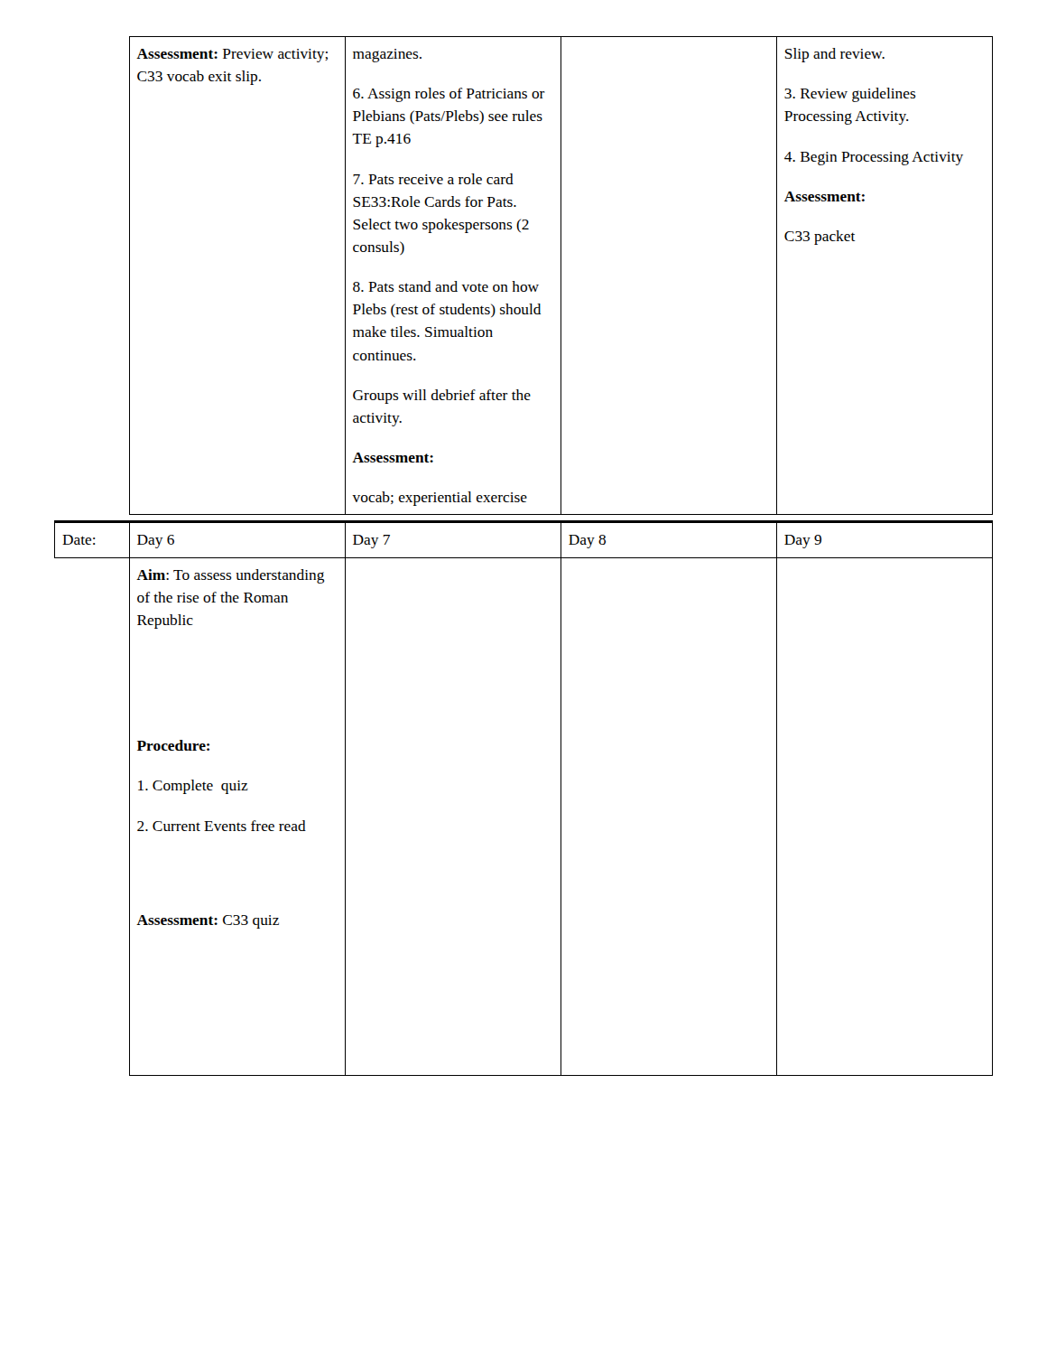| | Assessment: Preview activity; C33 vocab exit slip. | magazines. 6. Assign roles of Patricians or Plebians (Pats/Plebs) see rules TE p.416 7. Pats receive a role card SE33:Role Cards for Pats. Select two spokespersons (2 consuls) 8. Pats stand and vote on how Plebs (rest of students) should make tiles. Simualtion continues. Groups will debrief after the activity. Assessment: vocab; experiential exercise | | Slip and review. 3. Review guidelines Processing Activity. 4. Begin Processing Activity Assessment: C33 packet |
| Date: | Day 6 | Day 7 | Day 8 | Day 9 |
| | Aim : To assess understanding of the rise of the Roman Republic Procedure: 1. Complete quiz 2. Current Events free read Assessment: C33 quiz | | | |